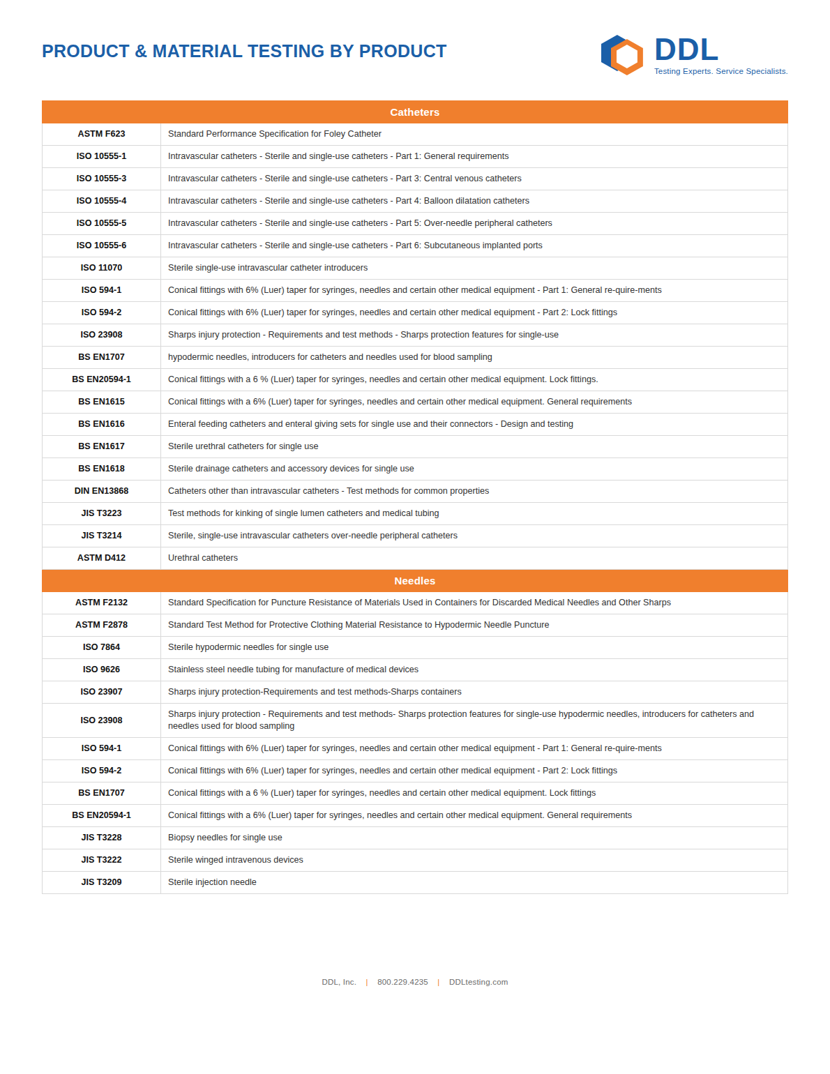PRODUCT & MATERIAL TESTING BY PRODUCT
DDL
Testing Experts. Service Specialists.
| Catheters |
| --- |
| ASTM F623 | Standard Performance Specification for Foley Catheter |
| ISO 10555-1 | Intravascular catheters - Sterile and single-use catheters - Part 1: General requirements |
| ISO 10555-3 | Intravascular catheters - Sterile and single-use catheters - Part 3: Central venous catheters |
| ISO 10555-4 | Intravascular catheters - Sterile and single-use catheters - Part 4: Balloon dilatation catheters |
| ISO 10555-5 | Intravascular catheters - Sterile and single-use catheters - Part 5: Over-needle peripheral catheters |
| ISO 10555-6 | Intravascular catheters - Sterile and single-use catheters - Part 6: Subcutaneous implanted ports |
| ISO 11070 | Sterile single-use intravascular catheter introducers |
| ISO 594-1 | Conical fittings with 6% (Luer) taper for syringes, needles and certain other medical equipment - Part 1: General re-quire-ments |
| ISO 594-2 | Conical fittings with 6% (Luer) taper for syringes, needles and certain other medical equipment - Part 2: Lock fittings |
| ISO 23908 | Sharps injury protection - Requirements and test methods - Sharps protection features for single-use |
| BS EN1707 | hypodermic needles, introducers for catheters and needles used for blood sampling |
| BS EN20594-1 | Conical fittings with a 6 % (Luer) taper for syringes, needles and certain other medical equipment. Lock fittings. |
| BS EN1615 | Conical fittings with a 6% (Luer) taper for syringes, needles and certain other medical equipment. General requirements |
| BS EN1616 | Enteral feeding catheters and enteral giving sets for single use and their connectors - Design and testing |
| BS EN1617 | Sterile urethral catheters for single use |
| BS EN1618 | Sterile drainage catheters and accessory devices for single use |
| DIN EN13868 | Catheters other than intravascular catheters - Test methods for common properties |
| JIS T3223 | Test methods for kinking of single lumen catheters and medical tubing |
| JIS T3214 | Sterile, single-use intravascular catheters over-needle peripheral catheters |
| ASTM D412 | Urethral catheters |
| Needles |
| ASTM F2132 | Standard Specification for Puncture Resistance of Materials Used in Containers for Discarded Medical Needles and Other Sharps |
| ASTM F2878 | Standard Test Method for Protective Clothing Material Resistance to Hypodermic Needle Puncture |
| ISO 7864 | Sterile hypodermic needles for single use |
| ISO 9626 | Stainless steel needle tubing for manufacture of medical devices |
| ISO 23907 | Sharps injury protection-Requirements and test methods-Sharps containers |
| ISO 23908 | Sharps injury protection - Requirements and test methods- Sharps protection features for single-use hypodermic needles, introducers for catheters and needles used for blood sampling |
| ISO 594-1 | Conical fittings with 6% (Luer) taper for syringes, needles and certain other medical equipment - Part 1: General re-quire-ments |
| ISO 594-2 | Conical fittings with 6% (Luer) taper for syringes, needles and certain other medical equipment - Part 2: Lock fittings |
| BS EN1707 | Conical fittings with a 6 % (Luer) taper for syringes, needles and certain other medical equipment. Lock fittings |
| BS EN20594-1 | Conical fittings with a 6% (Luer) taper for syringes, needles and certain other medical equipment. General requirements |
| JIS T3228 | Biopsy needles for single use |
| JIS T3222 | Sterile winged intravenous devices |
| JIS T3209 | Sterile injection needle |
DDL, Inc. | 800.229.4235 | DDLtesting.com